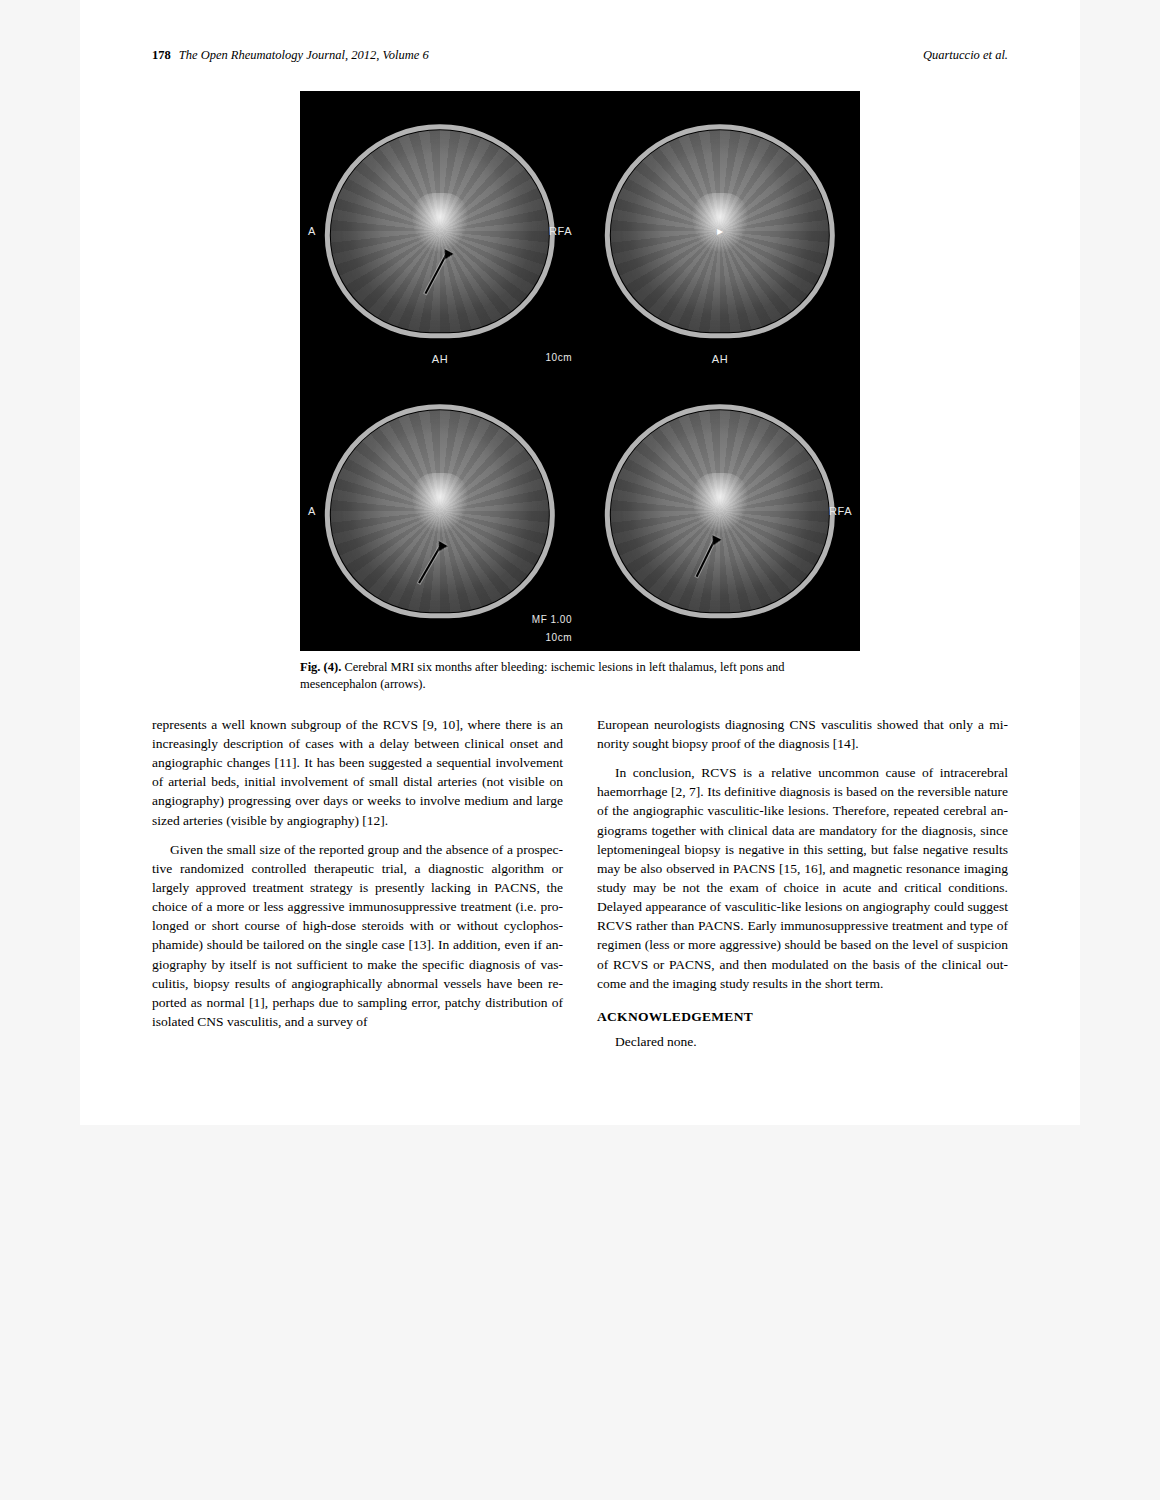178 The Open Rheumatology Journal, 2012, Volume 6
Quartuccio et al.
A
RFA
10cm
AH
AH
▸
A
MF 1.00
10cm
RFA
Fig. (4). Cerebral MRI six months after bleeding: ischemic lesions in left thalamus, left pons and mesencephalon (arrows).
represents a well known subgroup of the RCVS [9, 10], where there is an increasingly description of cases with a delay between clinical onset and angiographic changes [11]. It has been suggested a sequential involvement of arterial beds, initial involvement of small distal arteries (not visible on angiography) progressing over days or weeks to involve medium and large sized arteries (visible by angiography) [12].
Given the small size of the reported group and the absence of a prospective randomized controlled therapeutic trial, a diagnostic algorithm or largely approved treatment strategy is presently lacking in PACNS, the choice of a more or less aggressive immunosuppressive treatment (i.e. prolonged or short course of high-dose steroids with or without cyclophosphamide) should be tailored on the single case [13]. In addition, even if angiography by itself is not sufficient to make the specific diagnosis of vasculitis, biopsy results of angiographically abnormal vessels have been reported as normal [1], perhaps due to sampling error, patchy distribution of isolated CNS vasculitis, and a survey of
European neurologists diagnosing CNS vasculitis showed that only a minority sought biopsy proof of the diagnosis [14].
In conclusion, RCVS is a relative uncommon cause of intracerebral haemorrhage [2, 7]. Its definitive diagnosis is based on the reversible nature of the angiographic vasculitic-like lesions. Therefore, repeated cerebral angiograms together with clinical data are mandatory for the diagnosis, since leptomeningeal biopsy is negative in this setting, but false negative results may be also observed in PACNS [15, 16], and magnetic resonance imaging study may be not the exam of choice in acute and critical conditions. Delayed appearance of vasculitic-like lesions on angiography could suggest RCVS rather than PACNS. Early immunosuppressive treatment and type of regimen (less or more aggressive) should be based on the level of suspicion of RCVS or PACNS, and then modulated on the basis of the clinical outcome and the imaging study results in the short term.
ACKNOWLEDGEMENT
Declared none.